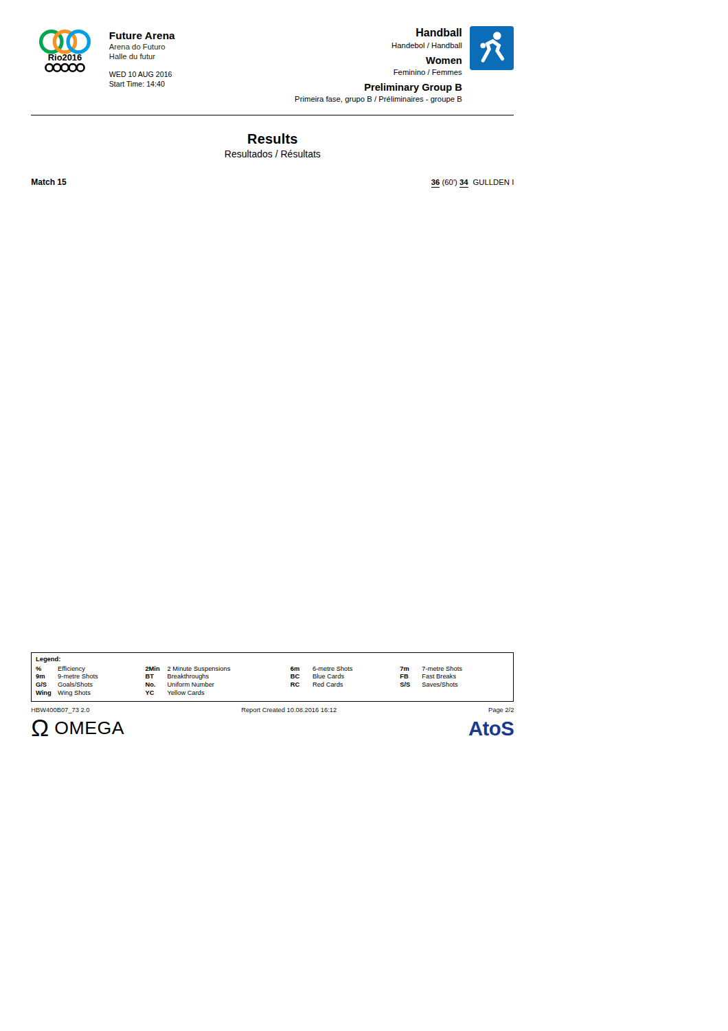Future Arena
Arena do Futuro
Halle du futur
WED 10 AUG 2016
Start Time: 14:40
Handball
Handebol / Handball
Women
Feminino / Femmes
Preliminary Group B
Primeira fase, grupo B / Préliminaires - groupe B
Results
Resultados / Résultats
Match 15
36 (60') 34 GULLDEN I
Legend:
| % | Efficiency | 2Min | 2 Minute Suspensions | 6m | 6-metre Shots | 7m | 7-metre Shots |
| 9m | 9-metre Shots | BT | Breakthroughs | BC | Blue Cards | FB | Fast Breaks |
| G/S | Goals/Shots | No. | Uniform Number | RC | Red Cards | S/S | Saves/Shots |
| Wing | Wing Shots | YC | Yellow Cards | | | | |
HBW400B07_73 2.0
Report Created 10.08.2016 16:12
Page 2/2
Ω OMEGA
Ato S